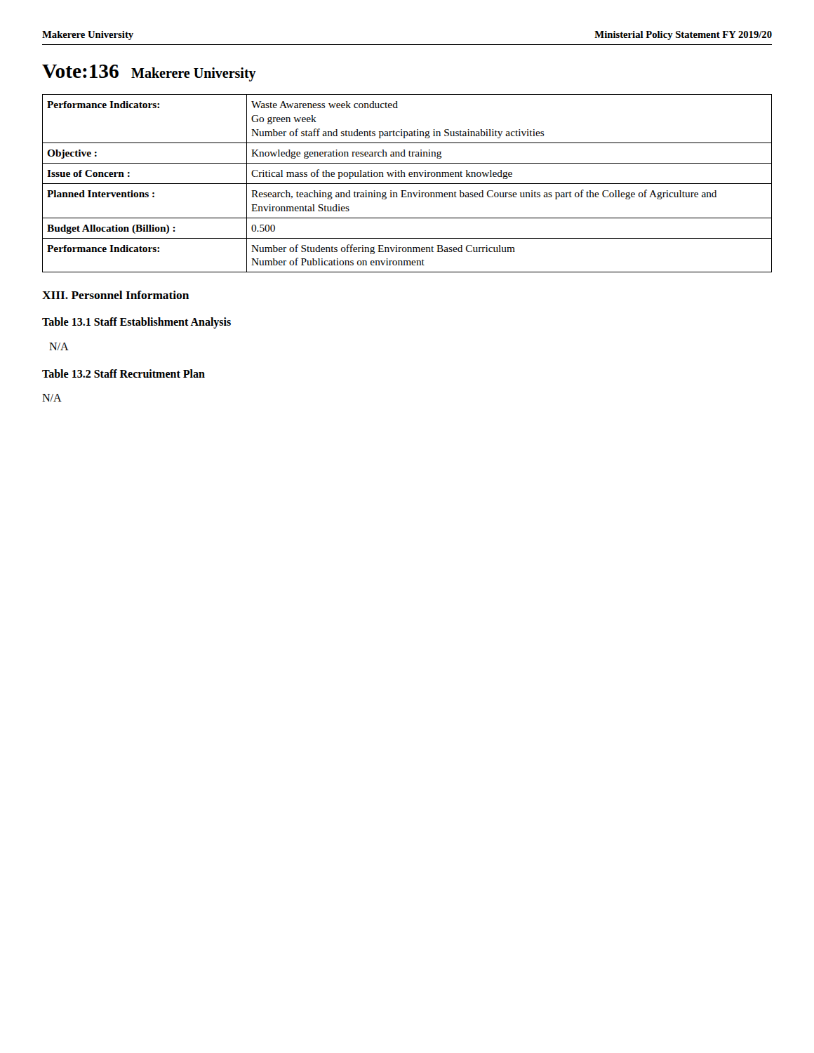Makerere University Ministerial Policy Statement FY 2019/20
Vote:136 Makerere University
| Performance Indicators: | Waste Awareness week conducted Go green week Number of staff and students partcipating in Sustainability activities |
| Objective : | Knowledge generation research and training |
| Issue of Concern : | Critical mass of the population with environment knowledge |
| Planned Interventions : | Research, teaching and training in Environment based Course units as part of the College of Agriculture and Environmental Studies |
| Budget Allocation (Billion) : | 0.500 |
| Performance Indicators: | Number of Students offering Environment Based Curriculum Number of Publications on environment |
XIII. Personnel Information
Table 13.1 Staff Establishment Analysis
N/A
Table 13.2 Staff Recruitment Plan
N/A